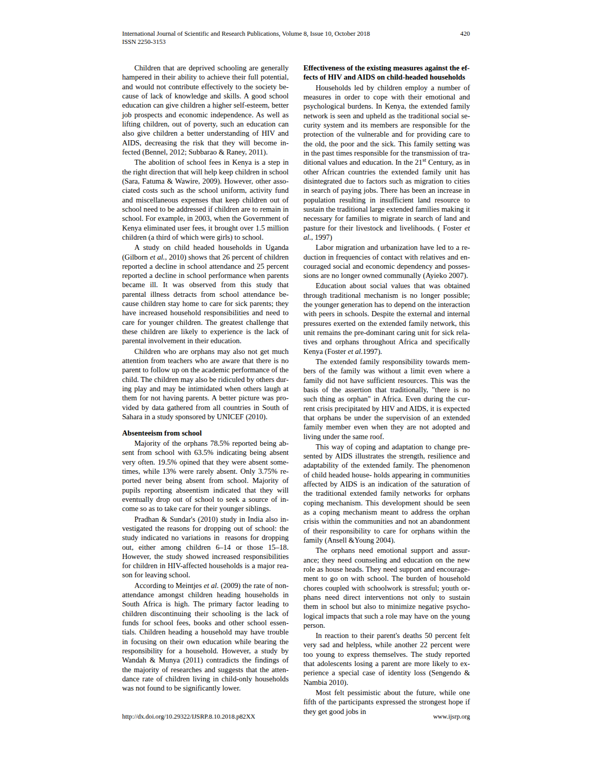International Journal of Scientific and Research Publications, Volume 8, Issue 10, October 2018
ISSN 2250-3153
420
Children that are deprived schooling are generally hampered in their ability to achieve their full potential, and would not contribute effectively to the society because of lack of knowledge and skills. A good school education can give children a higher self-esteem, better job prospects and economic independence. As well as lifting children, out of poverty, such an education can also give children a better understanding of HIV and AIDS, decreasing the risk that they will become infected (Bennel, 2012; Subbarao & Raney, 2011).
The abolition of school fees in Kenya is a step in the right direction that will help keep children in school (Sara, Fatuma & Wawire, 2009). However, other associated costs such as the school uniform, activity fund and miscellaneous expenses that keep children out of school need to be addressed if children are to remain in school. For example, in 2003, when the Government of Kenya eliminated user fees, it brought over 1.5 million children (a third of which were girls) to school.
A study on child headed households in Uganda (Gilborn et al., 2010) shows that 26 percent of children reported a decline in school attendance and 25 percent reported a decline in school performance when parents became ill. It was observed from this study that parental illness detracts from school attendance because children stay home to care for sick parents; they have increased household responsibilities and need to care for younger children. The greatest challenge that these children are likely to experience is the lack of parental involvement in their education.
Children who are orphans may also not get much attention from teachers who are aware that there is no parent to follow up on the academic performance of the child. The children may also be ridiculed by others during play and may be intimidated when others laugh at them for not having parents. A better picture was provided by data gathered from all countries in South of Sahara in a study sponsored by UNICEF (2010).
Absenteeism from school
Majority of the orphans 78.5% reported being absent from school with 63.5% indicating being absent very often. 19.5% opined that they were absent sometimes, while 13% were rarely absent. Only 3.75% reported never being absent from school. Majority of pupils reporting abseentism indicated that they will eventually drop out of school to seek a source of income so as to take care for their younger siblings.
Pradhan & Sundar's (2010) study in India also investigated the reasons for dropping out of school: the study indicated no variations in reasons for dropping out, either among children 6–14 or those 15–18. However, the study showed increased responsibilities for children in HIV-affected households is a major reason for leaving school.
According to Meintjes et al. (2009) the rate of non-attendance amongst children heading households in South Africa is high. The primary factor leading to children discontinuing their schooling is the lack of funds for school fees, books and other school essentials. Children heading a household may have trouble in focusing on their own education while bearing the responsibility for a household. However, a study by Wandah & Munya (2011) contradicts the findings of the majority of researches and suggests that the attendance rate of children living in child-only households was not found to be significantly lower.
Effectiveness of the existing measures against the effects of HIV and AIDS on child-headed households
Households led by children employ a number of measures in order to cope with their emotional and psychological burdens. In Kenya, the extended family network is seen and upheld as the traditional social security system and its members are responsible for the protection of the vulnerable and for providing care to the old, the poor and the sick. This family setting was in the past times responsible for the transmission of traditional values and education. In the 21st Century, as in other African countries the extended family unit has disintegrated due to factors such as migration to cities in search of paying jobs. There has been an increase in population resulting in insufficient land resource to sustain the traditional large extended families making it necessary for families to migrate in search of land and pasture for their livestock and livelihoods. ( Foster et al., 1997)
Labor migration and urbanization have led to a reduction in frequencies of contact with relatives and encouraged social and economic dependency and possessions are no longer owned communally (Ayieko 2007).
Education about social values that was obtained through traditional mechanism is no longer possible; the younger generation has to depend on the interaction with peers in schools. Despite the external and internal pressures exerted on the extended family network, this unit remains the pre-dominant caring unit for sick relatives and orphans throughout Africa and specifically Kenya (Foster et al. 1997).
The extended family responsibility towards members of the family was without a limit even where a family did not have sufficient resources. This was the basis of the assertion that traditionally, "there is no such thing as orphan" in Africa. Even during the current crisis precipitated by HIV and AIDS, it is expected that orphans be under the supervision of an extended family member even when they are not adopted and living under the same roof.
This way of coping and adaptation to change presented by AIDS illustrates the strength, resilience and adaptability of the extended family. The phenomenon of child headed house- holds appearing in communities affected by AIDS is an indication of the saturation of the traditional extended family networks for orphans coping mechanism. This development should be seen as a coping mechanism meant to address the orphan crisis within the communities and not an abandonment of their responsibility to care for orphans within the family (Ansell &Young 2004).
The orphans need emotional support and assurance; they need counseling and education on the new role as house heads. They need support and encouragement to go on with school. The burden of household chores coupled with schoolwork is stressful; youth orphans need direct interventions not only to sustain them in school but also to minimize negative psychological impacts that such a role may have on the young person.
In reaction to their parent's deaths 50 percent felt very sad and helpless, while another 22 percent were too young to express themselves. The study reported that adolescents losing a parent are more likely to experience a special case of identity loss (Sengendo & Nambia 2010).
Most felt pessimistic about the future, while one fifth of the participants expressed the strongest hope if they get good jobs in
http://dx.doi.org/10.29322/IJSRP.8.10.2018.p82XX
www.ijsrp.org